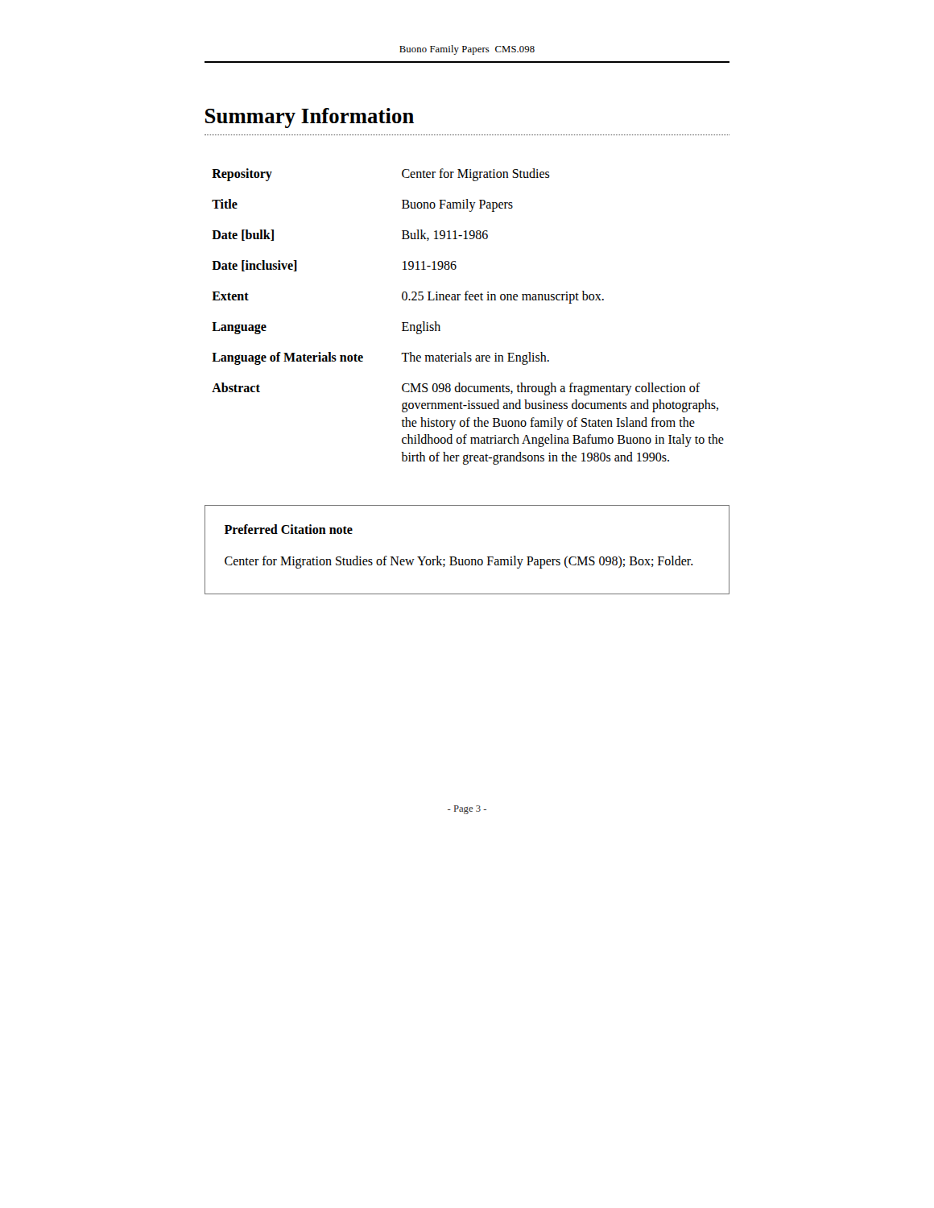Buono Family Papers CMS.098
Summary Information
| Repository | Center for Migration Studies |
| Title | Buono Family Papers |
| Date [bulk] | Bulk, 1911-1986 |
| Date [inclusive] | 1911-1986 |
| Extent | 0.25 Linear feet in one manuscript box. |
| Language | English |
| Language of Materials note | The materials are in English. |
| Abstract | CMS 098 documents, through a fragmentary collection of government-issued and business documents and photographs, the history of the Buono family of Staten Island from the childhood of matriarch Angelina Bafumo Buono in Italy to the birth of her great-grandsons in the 1980s and 1990s. |
Preferred Citation note
Center for Migration Studies of New York; Buono Family Papers (CMS 098); Box; Folder.
- Page 3 -